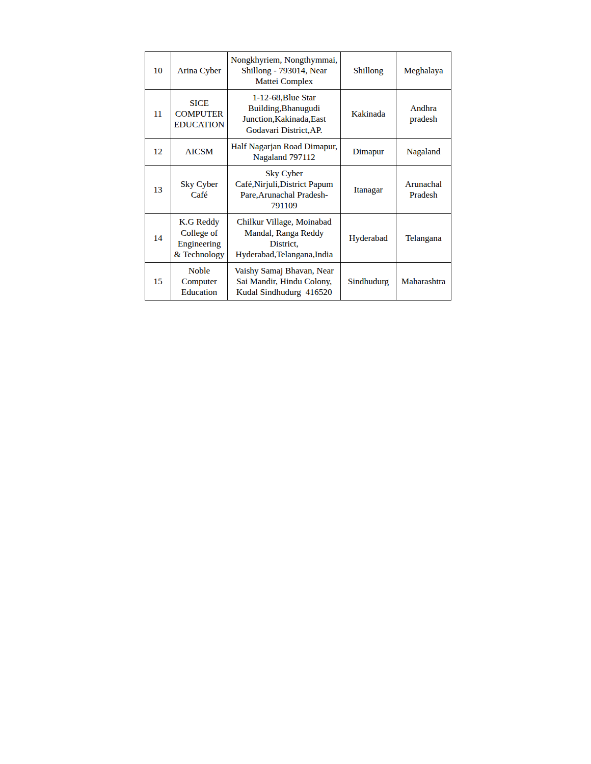| 10 | Arina Cyber | Nongkhyriem, Nongthymmai, Shillong - 793014, Near Mattei Complex | Shillong | Meghalaya |
| 11 | SICE COMPUTER EDUCATION | 1-12-68,Blue Star Building,Bhanugudi Junction,Kakinada,East Godavari District,AP. | Kakinada | Andhra pradesh |
| 12 | AICSM | Half Nagarjan Road Dimapur, Nagaland 797112 | Dimapur | Nagaland |
| 13 | Sky Cyber Café | Sky Cyber Café,Nirjuli,District Papum Pare,Arunachal Pradesh- 791109 | Itanagar | Arunachal Pradesh |
| 14 | K.G Reddy College of Engineering & Technology | Chilkur Village, Moinabad Mandal, Ranga Reddy District, Hyderabad,Telangana,India | Hyderabad | Telangana |
| 15 | Noble Computer Education | Vaishy Samaj Bhavan, Near Sai Mandir, Hindu Colony, Kudal Sindhudurg 416520 | Sindhudurg | Maharashtra |